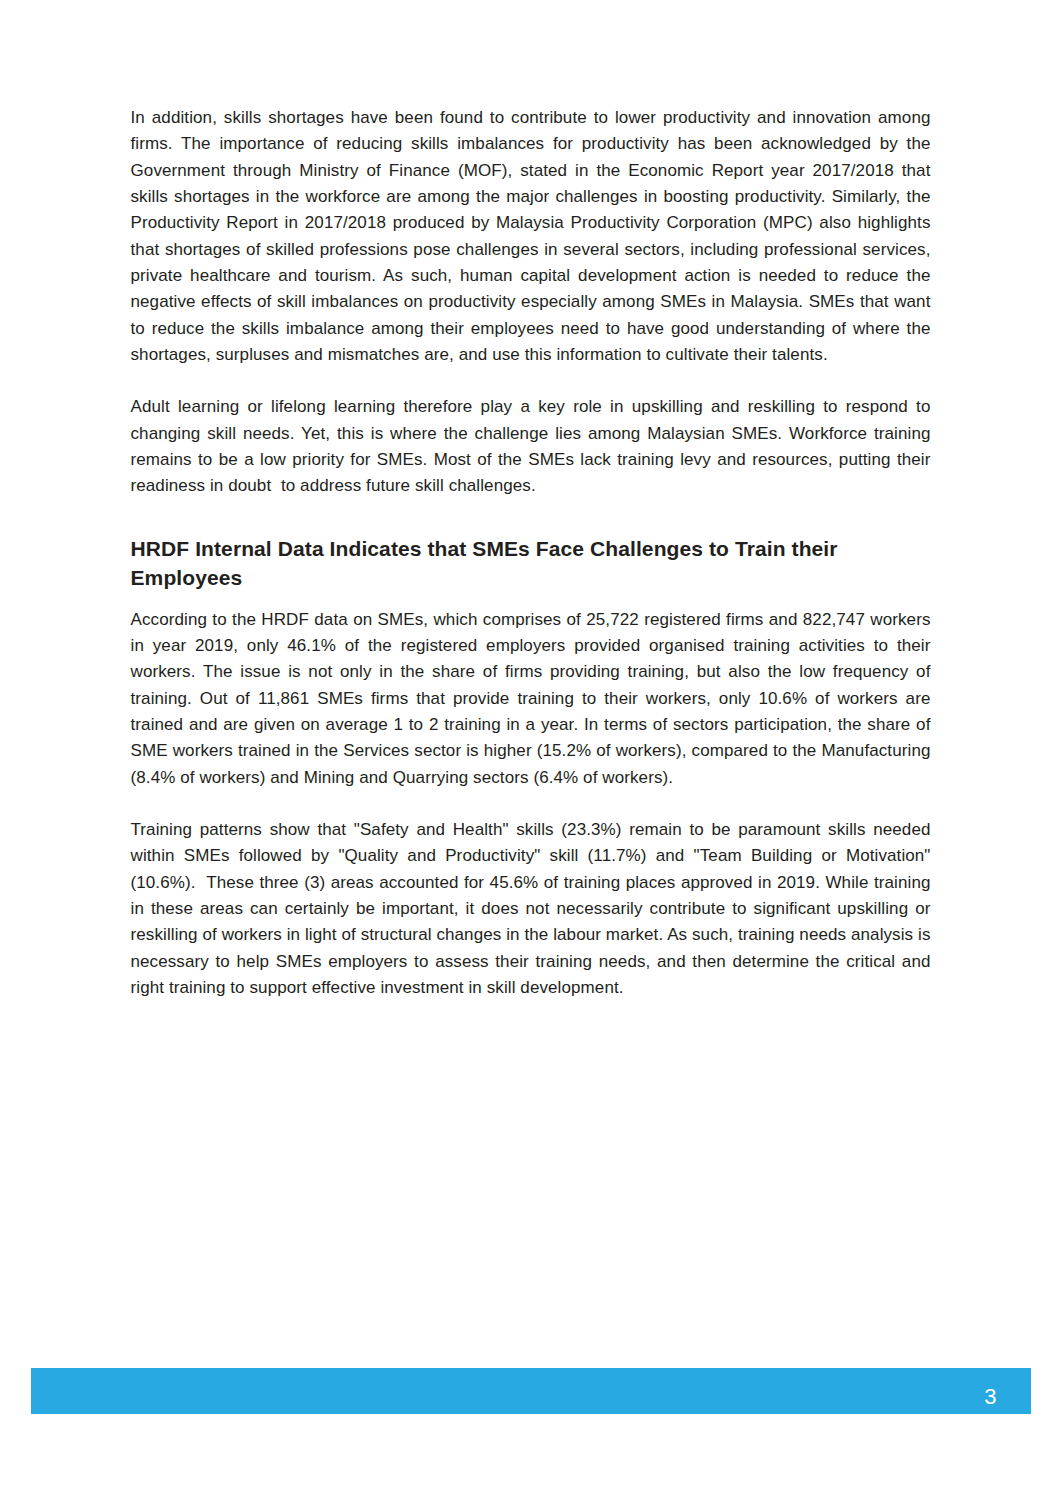In addition, skills shortages have been found to contribute to lower productivity and innovation among firms. The importance of reducing skills imbalances for productivity has been acknowledged by the Government through Ministry of Finance (MOF), stated in the Economic Report year 2017/2018 that skills shortages in the workforce are among the major challenges in boosting productivity. Similarly, the Productivity Report in 2017/2018 produced by Malaysia Productivity Corporation (MPC) also highlights that shortages of skilled professions pose challenges in several sectors, including professional services, private healthcare and tourism. As such, human capital development action is needed to reduce the negative effects of skill imbalances on productivity especially among SMEs in Malaysia. SMEs that want to reduce the skills imbalance among their employees need to have good understanding of where the shortages, surpluses and mismatches are, and use this information to cultivate their talents.
Adult learning or lifelong learning therefore play a key role in upskilling and reskilling to respond to changing skill needs. Yet, this is where the challenge lies among Malaysian SMEs. Workforce training remains to be a low priority for SMEs. Most of the SMEs lack training levy and resources, putting their readiness in doubt to address future skill challenges.
HRDF Internal Data Indicates that SMEs Face Challenges to Train their Employees
According to the HRDF data on SMEs, which comprises of 25,722 registered firms and 822,747 workers in year 2019, only 46.1% of the registered employers provided organised training activities to their workers. The issue is not only in the share of firms providing training, but also the low frequency of training. Out of 11,861 SMEs firms that provide training to their workers, only 10.6% of workers are trained and are given on average 1 to 2 training in a year. In terms of sectors participation, the share of SME workers trained in the Services sector is higher (15.2% of workers), compared to the Manufacturing (8.4% of workers) and Mining and Quarrying sectors (6.4% of workers).
Training patterns show that "Safety and Health" skills (23.3%) remain to be paramount skills needed within SMEs followed by "Quality and Productivity" skill (11.7%) and "Team Building or Motivation" (10.6%). These three (3) areas accounted for 45.6% of training places approved in 2019. While training in these areas can certainly be important, it does not necessarily contribute to significant upskilling or reskilling of workers in light of structural changes in the labour market. As such, training needs analysis is necessary to help SMEs employers to assess their training needs, and then determine the critical and right training to support effective investment in skill development.
3